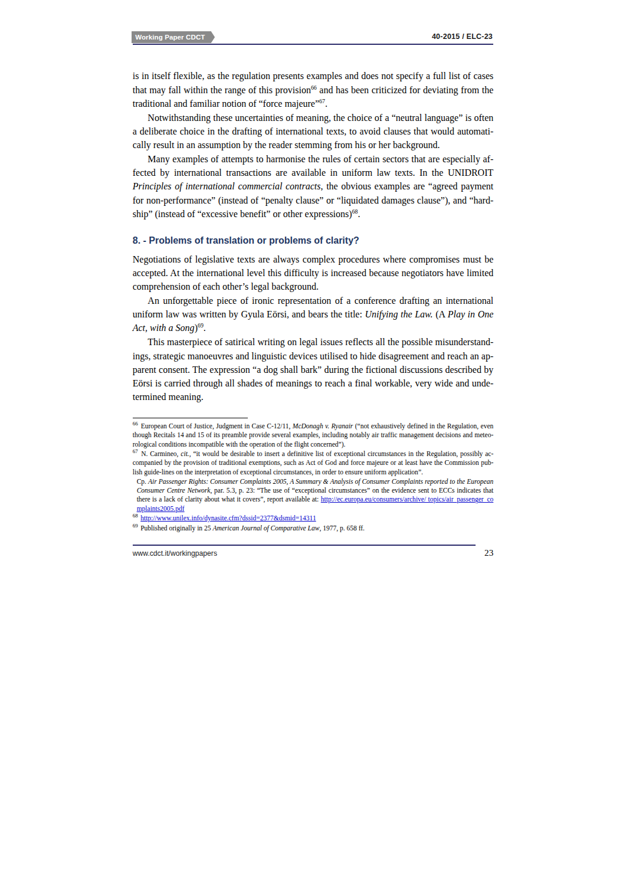40-2015 / ELC-23
Working Paper CDCT
is in itself flexible, as the regulation presents examples and does not specify a full list of cases that may fall within the range of this provision66 and has been criticized for deviating from the traditional and familiar notion of “force majeure”67.
Notwithstanding these uncertainties of meaning, the choice of a “neutral language” is often a deliberate choice in the drafting of international texts, to avoid clauses that would automatically result in an assumption by the reader stemming from his or her background.
Many examples of attempts to harmonise the rules of certain sectors that are especially affected by international transactions are available in uniform law texts. In the UNIDROIT Principles of international commercial contracts, the obvious examples are “agreed payment for non-performance” (instead of “penalty clause” or “liquidated damages clause”), and “hardship” (instead of “excessive benefit” or other expressions)68.
8. - Problems of translation or problems of clarity?
Negotiations of legislative texts are always complex procedures where compromises must be accepted. At the international level this difficulty is increased because negotiators have limited comprehension of each other’s legal background.
An unforgettable piece of ironic representation of a conference drafting an international uniform law was written by Gyula Eörsi, and bears the title: Unifying the Law. (A Play in One Act, with a Song)69.
This masterpiece of satirical writing on legal issues reflects all the possible misunderstandings, strategic manoeuvres and linguistic devices utilised to hide disagreement and reach an apparent consent. The expression “a dog shall bark” during the fictional discussions described by Eörsi is carried through all shades of meanings to reach a final workable, very wide and undetermined meaning.
66 European Court of Justice, Judgment in Case C-12/11, McDonagh v. Ryanair (“not exhaustively defined in the Regulation, even though Recitals 14 and 15 of its preamble provide several examples, including notably air traffic management decisions and meteorological conditions incompatible with the operation of the flight concerned”).
67 N. Carmineo, cit., “it would be desirable to insert a definitive list of exceptional circumstances in the Regulation, possibly accompanied by the provision of traditional exemptions, such as Act of God and force majeure or at least have the Commission publish guide-lines on the interpretation of exceptional circumstances, in order to ensure uniform application”.
Cp. Air Passenger Rights: Consumer Complaints 2005, A Summary & Analysis of Consumer Complaints reported to the European Consumer Centre Network, par. 5.3, p. 23: “The use of “exceptional circumstances” on the evidence sent to ECCs indicates that there is a lack of clarity about what it covers”, report available at: http://ec.europa.eu/consumers/archive/ topics/air_passenger_complaints2005.pdf
68 http://www.unilex.info/dynasite.cfm?dssid=2377&dsmid=14311
69 Published originally in 25 American Journal of Comparative Law, 1977, p. 658 ff.
www.cdct.it/workingpapers
23